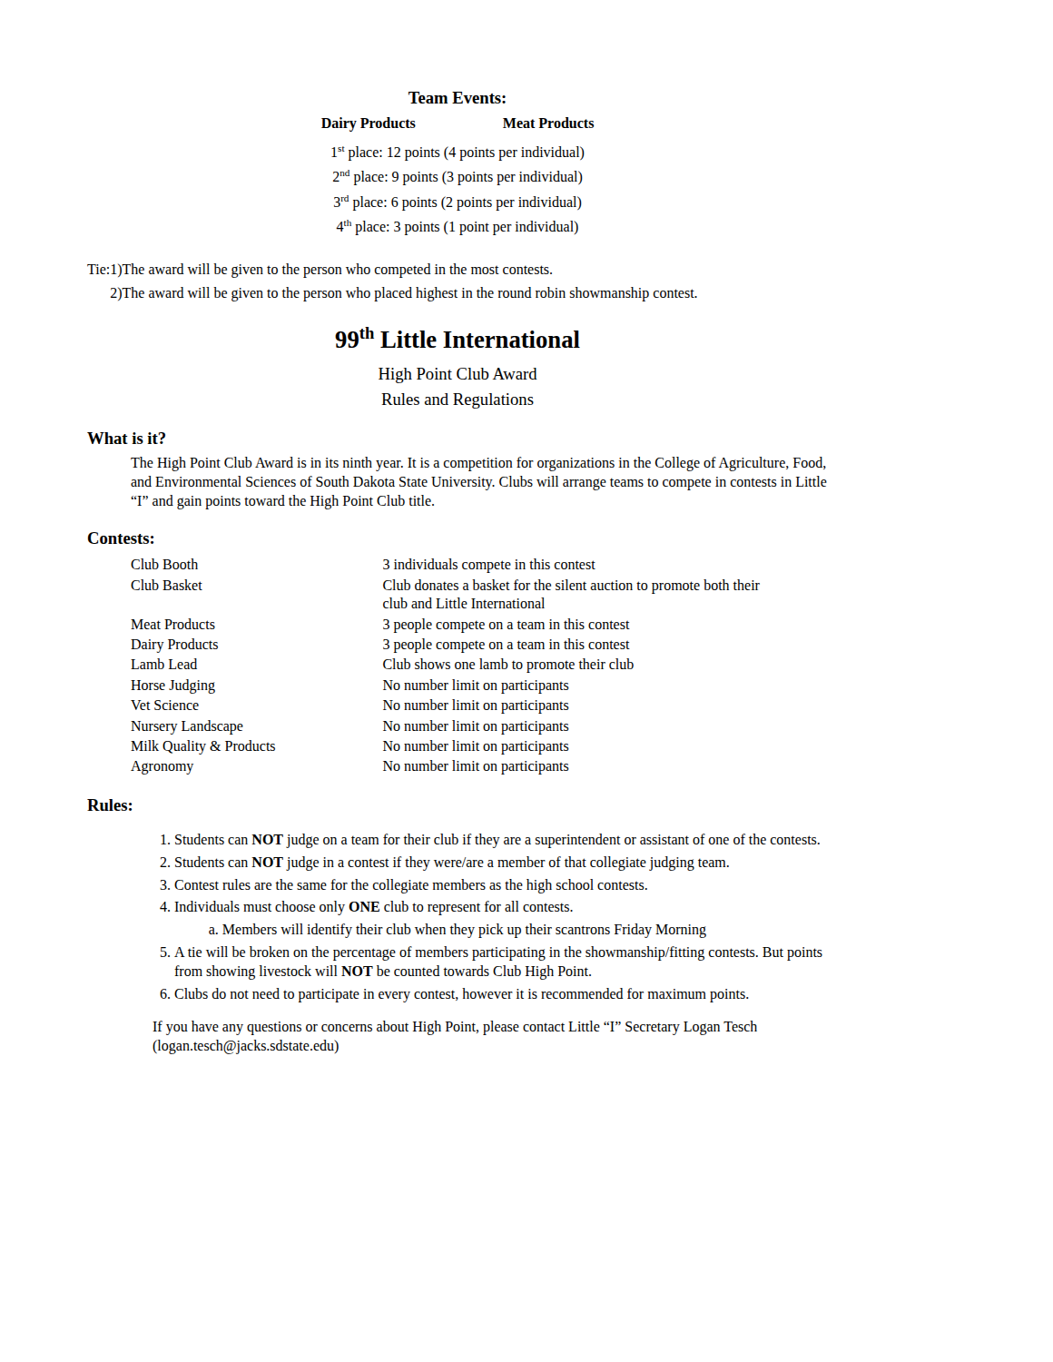Team Events:
Dairy Products Meat Products
1st place: 12 points (4 points per individual)
2nd place: 9 points (3 points per individual)
3rd place: 6 points (2 points per individual)
4th place: 3 points (1 point per individual)
| Tie: | 1) | The award will be given to the person who competed in the most contests. |
| | 2) | The award will be given to the person who placed highest in the round robin showmanship contest. |
99th Little International
High Point Club Award
Rules and Regulations
What is it?
The High Point Club Award is in its ninth year. It is a competition for organizations in the College of Agriculture, Food, and Environmental Sciences of South Dakota State University. Clubs will arrange teams to compete in contests in Little “I” and gain points toward the High Point Club title.
Contests:
| Club Booth | 3 individuals compete in this contest |
| Club Basket | Club donates a basket for the silent auction to promote both their club and Little International |
| Meat Products | 3 people compete on a team in this contest |
| Dairy Products | 3 people compete on a team in this contest |
| Lamb Lead | Club shows one lamb to promote their club |
| Horse Judging | No number limit on participants |
| Vet Science | No number limit on participants |
| Nursery Landscape | No number limit on participants |
| Milk Quality & Products | No number limit on participants |
| Agronomy | No number limit on participants |
Rules:
Students can NOT judge on a team for their club if they are a superintendent or assistant of one of the contests.
Students can NOT judge in a contest if they were/are a member of that collegiate judging team.
Contest rules are the same for the collegiate members as the high school contests.
Individuals must choose only ONE club to represent for all contests.
Members will identify their club when they pick up their scantrons Friday Morning
A tie will be broken on the percentage of members participating in the showmanship/fitting contests. But points from showing livestock will NOT be counted towards Club High Point.
Clubs do not need to participate in every contest, however it is recommended for maximum points.
If you have any questions or concerns about High Point, please contact Little “I” Secretary Logan Tesch (logan.tesch@jacks.sdstate.edu)